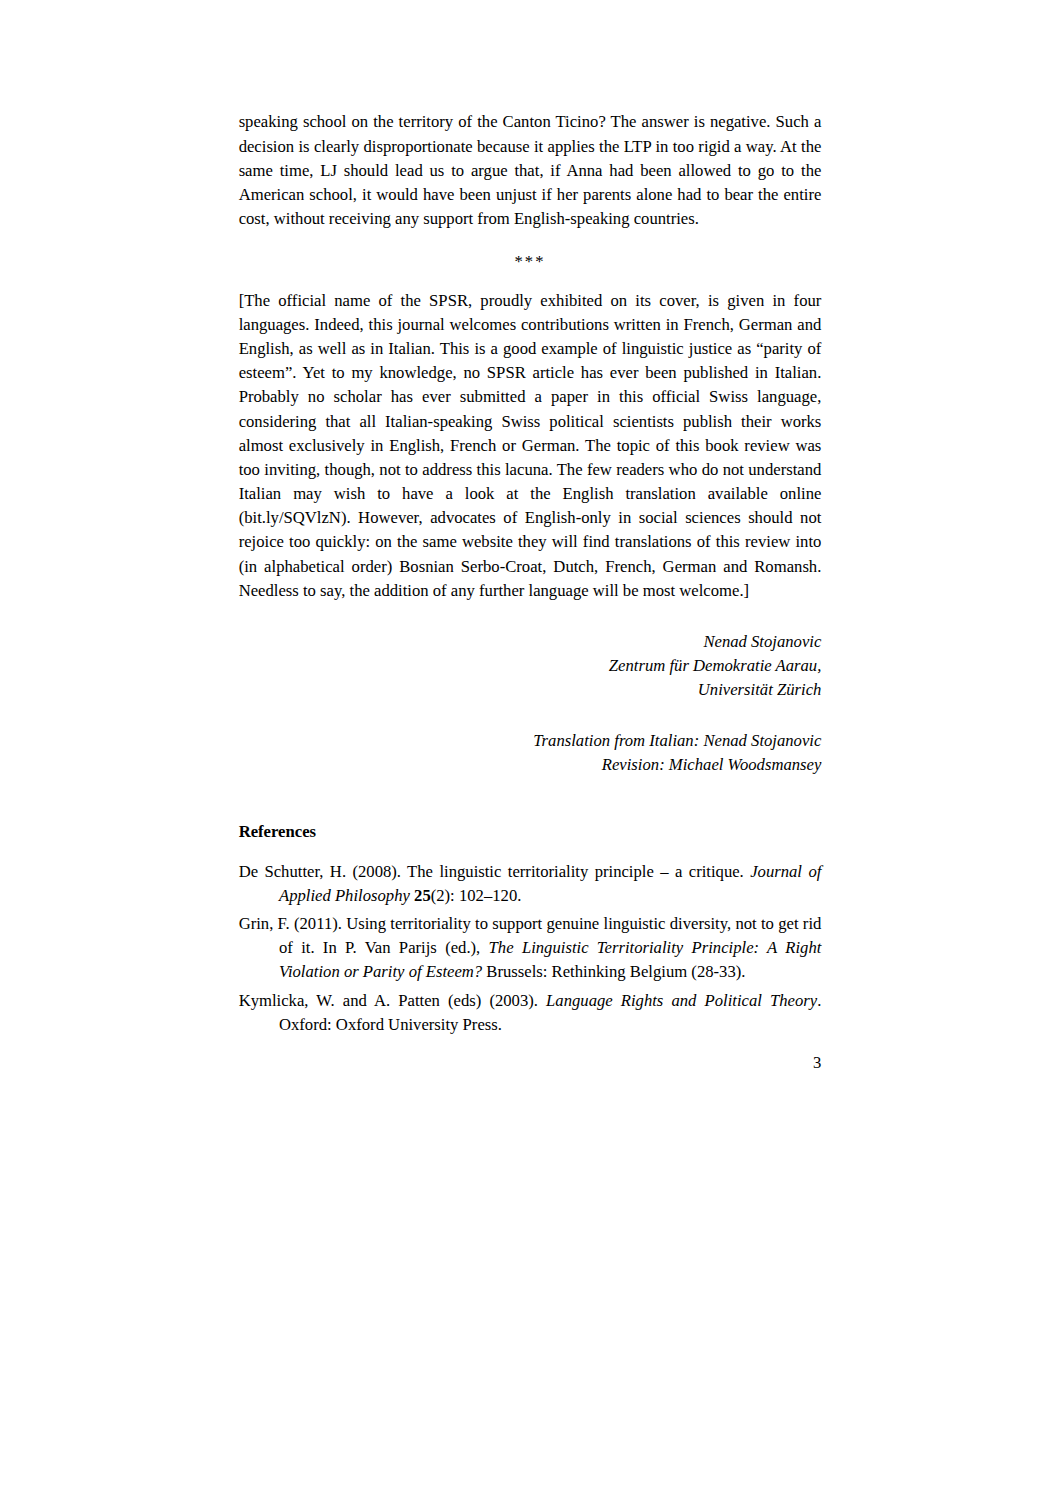speaking school on the territory of the Canton Ticino? The answer is negative. Such a decision is clearly disproportionate because it applies the LTP in too rigid a way. At the same time, LJ should lead us to argue that, if Anna had been allowed to go to the American school, it would have been unjust if her parents alone had to bear the entire cost, without receiving any support from English-speaking countries.
***
[The official name of the SPSR, proudly exhibited on its cover, is given in four languages. Indeed, this journal welcomes contributions written in French, German and English, as well as in Italian. This is a good example of linguistic justice as “parity of esteem”. Yet to my knowledge, no SPSR article has ever been published in Italian. Probably no scholar has ever submitted a paper in this official Swiss language, considering that all Italian-speaking Swiss political scientists publish their works almost exclusively in English, French or German. The topic of this book review was too inviting, though, not to address this lacuna. The few readers who do not understand Italian may wish to have a look at the English translation available online (bit.ly/SQVlzN). However, advocates of English-only in social sciences should not rejoice too quickly: on the same website they will find translations of this review into (in alphabetical order) Bosnian Serbo-Croat, Dutch, French, German and Romansh. Needless to say, the addition of any further language will be most welcome.]
Nenad Stojanovic
Zentrum für Demokratie Aarau,
Universität Zürich
Translation from Italian: Nenad Stojanovic
Revision: Michael Woodsmansey
References
De Schutter, H. (2008). The linguistic territoriality principle – a critique. Journal of Applied Philosophy 25(2): 102–120.
Grin, F. (2011). Using territoriality to support genuine linguistic diversity, not to get rid of it. In P. Van Parijs (ed.), The Linguistic Territoriality Principle: A Right Violation or Parity of Esteem? Brussels: Rethinking Belgium (28-33).
Kymlicka, W. and A. Patten (eds) (2003). Language Rights and Political Theory. Oxford: Oxford University Press.
3